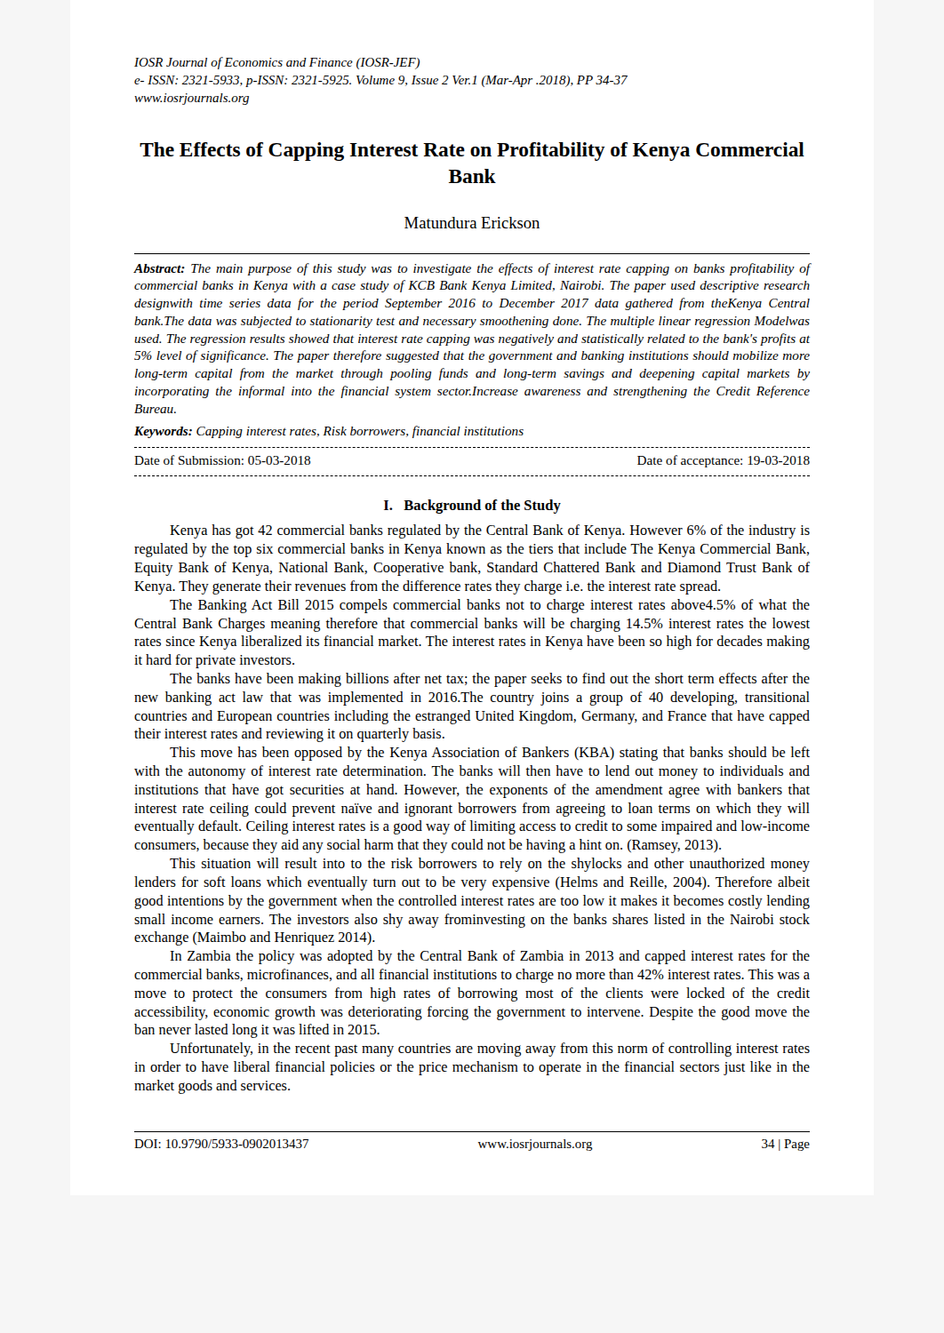IOSR Journal of Economics and Finance (IOSR-JEF)
e- ISSN: 2321-5933, p-ISSN: 2321-5925. Volume 9, Issue 2 Ver.1 (Mar-Apr .2018), PP 34-37
www.iosrjournals.org
The Effects of Capping Interest Rate on Profitability of Kenya Commercial Bank
Matundura Erickson
Abstract: The main purpose of this study was to investigate the effects of interest rate capping on banks profitability of commercial banks in Kenya with a case study of KCB Bank Kenya Limited, Nairobi. The paper used descriptive research designwith time series data for the period September 2016 to December 2017 data gathered from theKenya Central bank.The data was subjected to stationarity test and necessary smoothening done. The multiple linear regression Modelwas used. The regression results showed that interest rate capping was negatively and statistically related to the bank's profits at 5% level of significance. The paper therefore suggested that the government and banking institutions should mobilize more long-term capital from the market through pooling funds and long-term savings and deepening capital markets by incorporating the informal into the financial system sector.Increase awareness and strengthening the Credit Reference Bureau.
Keywords: Capping interest rates, Risk borrowers, financial institutions
Date of Submission: 05-03-2018 Date of acceptance: 19-03-2018
I. Background of the Study
Kenya has got 42 commercial banks regulated by the Central Bank of Kenya. However 6% of the industry is regulated by the top six commercial banks in Kenya known as the tiers that include The Kenya Commercial Bank, Equity Bank of Kenya, National Bank, Cooperative bank, Standard Chattered Bank and Diamond Trust Bank of Kenya. They generate their revenues from the difference rates they charge i.e. the interest rate spread.
The Banking Act Bill 2015 compels commercial banks not to charge interest rates above4.5% of what the Central Bank Charges meaning therefore that commercial banks will be charging 14.5% interest rates the lowest rates since Kenya liberalized its financial market. The interest rates in Kenya have been so high for decades making it hard for private investors.
The banks have been making billions after net tax; the paper seeks to find out the short term effects after the new banking act law that was implemented in 2016.The country joins a group of 40 developing, transitional countries and European countries including the estranged United Kingdom, Germany, and France that have capped their interest rates and reviewing it on quarterly basis.
This move has been opposed by the Kenya Association of Bankers (KBA) stating that banks should be left with the autonomy of interest rate determination. The banks will then have to lend out money to individuals and institutions that have got securities at hand. However, the exponents of the amendment agree with bankers that interest rate ceiling could prevent naïve and ignorant borrowers from agreeing to loan terms on which they will eventually default. Ceiling interest rates is a good way of limiting access to credit to some impaired and low-income consumers, because they aid any social harm that they could not be having a hint on. (Ramsey, 2013).
This situation will result into to the risk borrowers to rely on the shylocks and other unauthorized money lenders for soft loans which eventually turn out to be very expensive (Helms and Reille, 2004). Therefore albeit good intentions by the government when the controlled interest rates are too low it makes it becomes costly lending small income earners. The investors also shy away frominvesting on the banks shares listed in the Nairobi stock exchange (Maimbo and Henriquez 2014).
In Zambia the policy was adopted by the Central Bank of Zambia in 2013 and capped interest rates for the commercial banks, microfinances, and all financial institutions to charge no more than 42% interest rates. This was a move to protect the consumers from high rates of borrowing most of the clients were locked of the credit accessibility, economic growth was deteriorating forcing the government to intervene. Despite the good move the ban never lasted long it was lifted in 2015.
Unfortunately, in the recent past many countries are moving away from this norm of controlling interest rates in order to have liberal financial policies or the price mechanism to operate in the financial sectors just like in the market goods and services.
DOI: 10.9790/5933-0902013437 www.iosrjournals.org 34 | Page